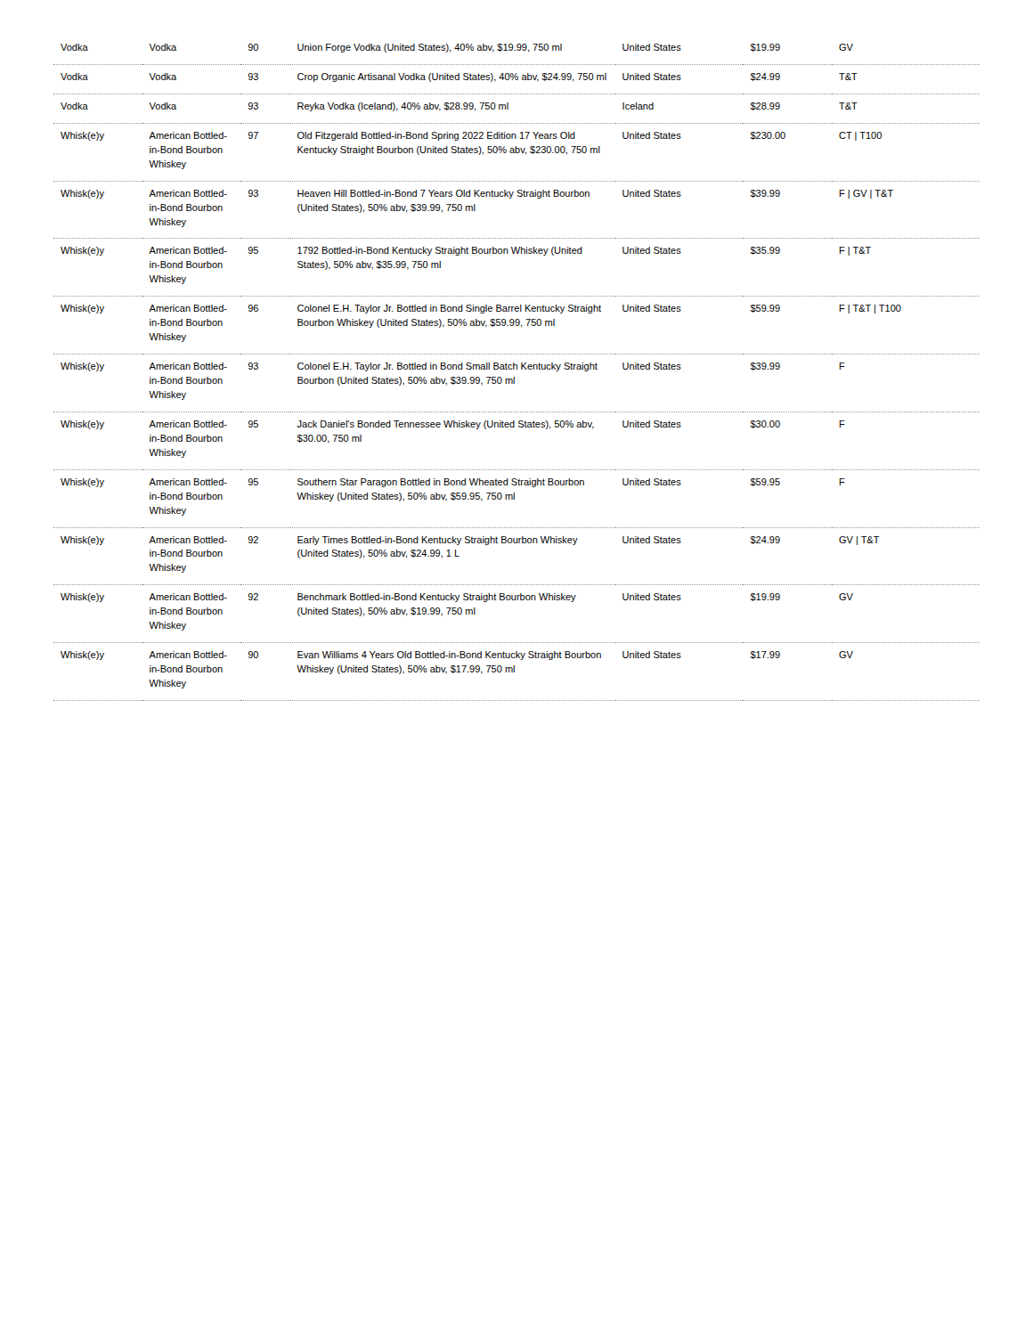| Vodka | Vodka | 90 | Union Forge Vodka (United States), 40% abv, $19.99, 750 ml | United States | $19.99 | GV |
| Vodka | Vodka | 93 | Crop Organic Artisanal Vodka (United States), 40% abv, $24.99, 750 ml | United States | $24.99 | T&T |
| Vodka | Vodka | 93 | Reyka Vodka (Iceland), 40% abv, $28.99, 750 ml | Iceland | $28.99 | T&T |
| Whisk(e)y | American Bottled-in-Bond Bourbon Whiskey | 97 | Old Fitzgerald Bottled-in-Bond Spring 2022 Edition 17 Years Old Kentucky Straight Bourbon (United States), 50% abv, $230.00, 750 ml | United States | $230.00 | CT / T100 |
| Whisk(e)y | American Bottled-in-Bond Bourbon Whiskey | 93 | Heaven Hill Bottled-in-Bond 7 Years Old Kentucky Straight Bourbon (United States), 50% abv, $39.99, 750 ml | United States | $39.99 | F / GV / T&T |
| Whisk(e)y | American Bottled-in-Bond Bourbon Whiskey | 95 | 1792 Bottled-in-Bond Kentucky Straight Bourbon Whiskey (United States), 50% abv, $35.99, 750 ml | United States | $35.99 | F / T&T |
| Whisk(e)y | American Bottled-in-Bond Bourbon Whiskey | 96 | Colonel E.H. Taylor Jr. Bottled in Bond Single Barrel Kentucky Straight Bourbon Whiskey (United States), 50% abv, $59.99, 750 ml | United States | $59.99 | F / T&T / T100 |
| Whisk(e)y | American Bottled-in-Bond Bourbon Whiskey | 93 | Colonel E.H. Taylor Jr. Bottled in Bond Small Batch Kentucky Straight Bourbon (United States), 50% abv, $39.99, 750 ml | United States | $39.99 | F |
| Whisk(e)y | American Bottled-in-Bond Bourbon Whiskey | 95 | Jack Daniel's Bonded Tennessee Whiskey (United States), 50% abv, $30.00, 750 ml | United States | $30.00 | F |
| Whisk(e)y | American Bottled-in-Bond Bourbon Whiskey | 95 | Southern Star Paragon Bottled in Bond Wheated Straight Bourbon Whiskey (United States), 50% abv, $59.95, 750 ml | United States | $59.95 | F |
| Whisk(e)y | American Bottled-in-Bond Bourbon Whiskey | 92 | Early Times Bottled-in-Bond Kentucky Straight Bourbon Whiskey (United States), 50% abv, $24.99, 1 L | United States | $24.99 | GV / T&T |
| Whisk(e)y | American Bottled-in-Bond Bourbon Whiskey | 92 | Benchmark Bottled-in-Bond Kentucky Straight Bourbon Whiskey (United States), 50% abv, $19.99, 750 ml | United States | $19.99 | GV |
| Whisk(e)y | American Bottled-in-Bond Bourbon Whiskey | 90 | Evan Williams 4 Years Old Bottled-in-Bond Kentucky Straight Bourbon Whiskey (United States), 50% abv, $17.99, 750 ml | United States | $17.99 | GV |